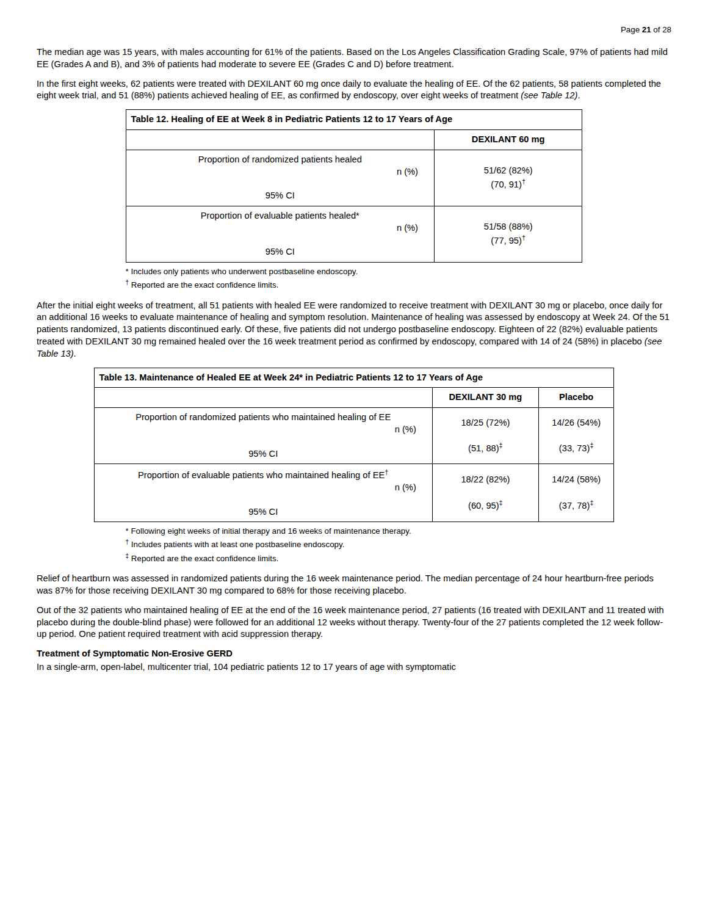Page 21 of 28
The median age was 15 years, with males accounting for 61% of the patients. Based on the Los Angeles Classification Grading Scale, 97% of patients had mild EE (Grades A and B), and 3% of patients had moderate to severe EE (Grades C and D) before treatment.
In the first eight weeks, 62 patients were treated with DEXILANT 60 mg once daily to evaluate the healing of EE. Of the 62 patients, 58 patients completed the eight week trial, and 51 (88%) patients achieved healing of EE, as confirmed by endoscopy, over eight weeks of treatment (see Table 12).
Table 12. Healing of EE at Week 8 in Pediatric Patients 12 to 17 Years of Age
| | DEXILANT 60 mg |
| Proportion of randomized patients healed n (%) 95% CI | 51/62 (82%) (70, 91) † |
| Proportion of evaluable patients healed* n (%) 95% CI | 51/58 (88%) (77, 95) † |
* Includes only patients who underwent postbaseline endoscopy.
† Reported are the exact confidence limits.
After the initial eight weeks of treatment, all 51 patients with healed EE were randomized to receive treatment with DEXILANT 30 mg or placebo, once daily for an additional 16 weeks to evaluate maintenance of healing and symptom resolution. Maintenance of healing was assessed by endoscopy at Week 24. Of the 51 patients randomized, 13 patients discontinued early. Of these, five patients did not undergo postbaseline endoscopy. Eighteen of 22 (82%) evaluable patients treated with DEXILANT 30 mg remained healed over the 16 week treatment period as confirmed by endoscopy, compared with 14 of 24 (58%) in placebo (see Table 13).
Table 13. Maintenance of Healed EE at Week 24* in Pediatric Patients 12 to 17 Years of Age
| | DEXILANT 30 mg | Placebo |
| Proportion of randomized patients who maintained healing of EE n (%) 95% CI | 18/25 (72%) (51, 88) ‡ | 14/26 (54%) (33, 73) ‡ |
| Proportion of evaluable patients who maintained healing of EE † n (%) 95% CI | 18/22 (82%) (60, 95) ‡ | 14/24 (58%) (37, 78) ‡ |
* Following eight weeks of initial therapy and 16 weeks of maintenance therapy.
† Includes patients with at least one postbaseline endoscopy.
‡ Reported are the exact confidence limits.
Relief of heartburn was assessed in randomized patients during the 16 week maintenance period. The median percentage of 24 hour heartburn-free periods was 87% for those receiving DEXILANT 30 mg compared to 68% for those receiving placebo.
Out of the 32 patients who maintained healing of EE at the end of the 16 week maintenance period, 27 patients (16 treated with DEXILANT and 11 treated with placebo during the double-blind phase) were followed for an additional 12 weeks without therapy. Twenty-four of the 27 patients completed the 12 week follow-up period. One patient required treatment with acid suppression therapy.
Treatment of Symptomatic Non-Erosive GERD
In a single-arm, open-label, multicenter trial, 104 pediatric patients 12 to 17 years of age with symptomatic